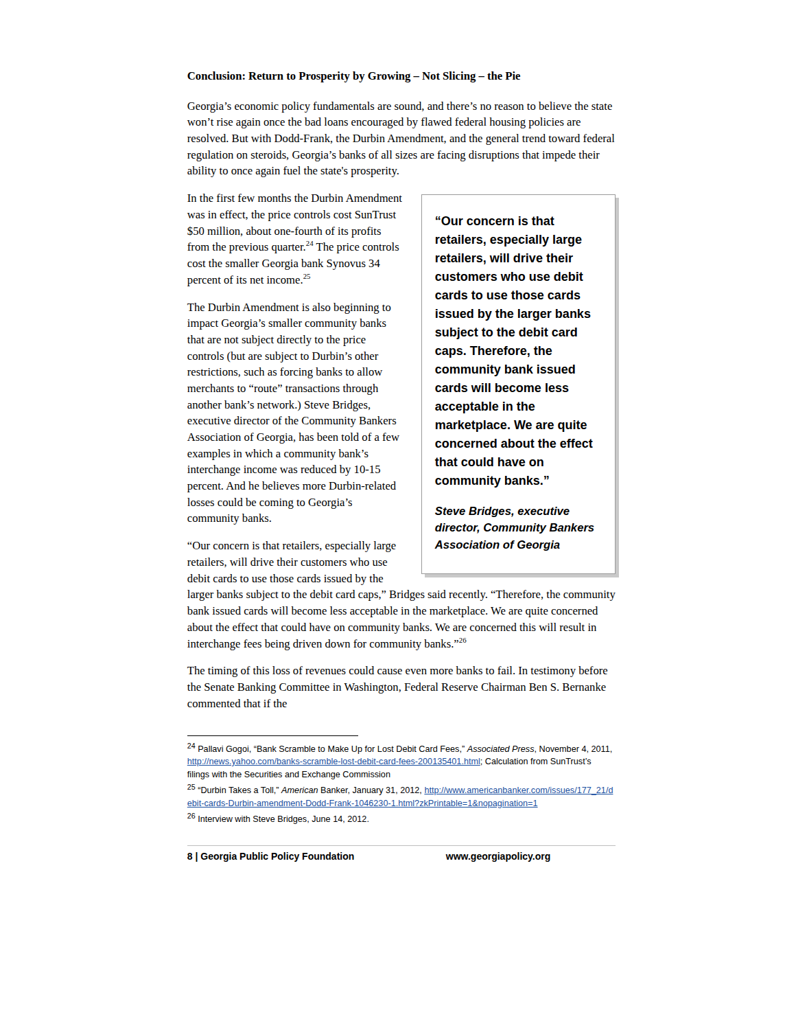Conclusion: Return to Prosperity by Growing – Not Slicing – the Pie
Georgia’s economic policy fundamentals are sound, and there’s no reason to believe the state won’t rise again once the bad loans encouraged by flawed federal housing policies are resolved. But with Dodd-Frank, the Durbin Amendment, and the general trend toward federal regulation on steroids, Georgia’s banks of all sizes are facing disruptions that impede their ability to once again fuel the state's prosperity.
“Our concern is that retailers, especially large retailers, will drive their customers who use debit cards to use those cards issued by the larger banks subject to the debit card caps. Therefore, the community bank issued cards will become less acceptable in the marketplace. We are quite concerned about the effect that could have on community banks.”
Steve Bridges, executive director, Community Bankers Association of Georgia
In the first few months the Durbin Amendment was in effect, the price controls cost SunTrust $50 million, about one-fourth of its profits from the previous quarter.24 The price controls cost the smaller Georgia bank Synovus 34 percent of its net income.25
The Durbin Amendment is also beginning to impact Georgia’s smaller community banks that are not subject directly to the price controls (but are subject to Durbin’s other restrictions, such as forcing banks to allow merchants to “route” transactions through another bank’s network.) Steve Bridges, executive director of the Community Bankers Association of Georgia, has been told of a few examples in which a community bank’s interchange income was reduced by 10-15 percent. And he believes more Durbin-related losses could be coming to Georgia’s community banks.
“Our concern is that retailers, especially large retailers, will drive their customers who use debit cards to use those cards issued by the larger banks subject to the debit card caps,” Bridges said recently. “Therefore, the community bank issued cards will become less acceptable in the marketplace. We are quite concerned about the effect that could have on community banks. We are concerned this will result in interchange fees being driven down for community banks.”26
The timing of this loss of revenues could cause even more banks to fail. In testimony before the Senate Banking Committee in Washington, Federal Reserve Chairman Ben S. Bernanke commented that if the
24 Pallavi Gogoi, “Bank Scramble to Make Up for Lost Debit Card Fees,” Associated Press, November 4, 2011, http://news.yahoo.com/banks-scramble-lost-debit-card-fees-200135401.html; Calculation from SunTrust’s filings with the Securities and Exchange Commission
25 “Durbin Takes a Toll,” American Banker, January 31, 2012, http://www.americanbanker.com/issues/177_21/debit-cards-Durbin-amendment-Dodd-Frank-1046230-1.html?zkPrintable=1&nopagination=1
26 Interview with Steve Bridges, June 14, 2012.
8 | Georgia Public Policy Foundation www.georgiapolicy.org